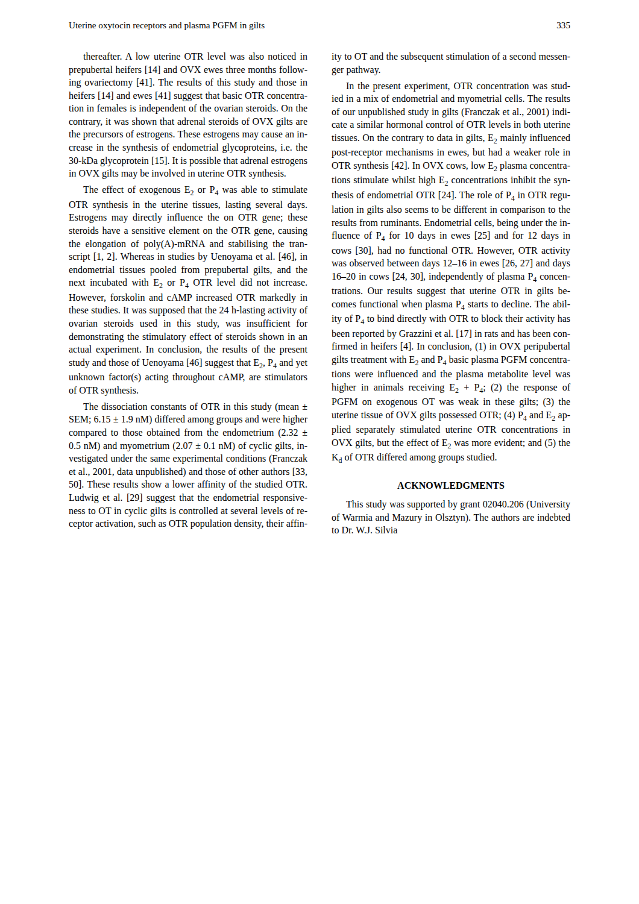Uterine oxytocin receptors and plasma PGFM in gilts 335
thereafter. A low uterine OTR level was also noticed in prepubertal heifers [14] and OVX ewes three months following ovariectomy [41]. The results of this study and those in heifers [14] and ewes [41] suggest that basic OTR concentration in females is independent of the ovarian steroids. On the contrary, it was shown that adrenal steroids of OVX gilts are the precursors of estrogens. These estrogens may cause an increase in the synthesis of endometrial glycoproteins, i.e. the 30-kDa glycoprotein [15]. It is possible that adrenal estrogens in OVX gilts may be involved in uterine OTR synthesis.
The effect of exogenous E2 or P4 was able to stimulate OTR synthesis in the uterine tissues, lasting several days. Estrogens may directly influence the on OTR gene; these steroids have a sensitive element on the OTR gene, causing the elongation of poly(A)-mRNA and stabilising the transcript [1, 2]. Whereas in studies by Uenoyama et al. [46], in endometrial tissues pooled from prepubertal gilts, and the next incubated with E2 or P4 OTR level did not increase. However, forskolin and cAMP increased OTR markedly in these studies. It was supposed that the 24 h-lasting activity of ovarian steroids used in this study, was insufficient for demonstrating the stimulatory effect of steroids shown in an actual experiment. In conclusion, the results of the present study and those of Uenoyama [46] suggest that E2, P4 and yet unknown factor(s) acting throughout cAMP, are stimulators of OTR synthesis.
The dissociation constants of OTR in this study (mean ± SEM; 6.15 ± 1.9 nM) differed among groups and were higher compared to those obtained from the endometrium (2.32 ± 0.5 nM) and myometrium (2.07 ± 0.1 nM) of cyclic gilts, investigated under the same experimental conditions (Franczak et al., 2001, data unpublished) and those of other authors [33, 50]. These results show a lower affinity of the studied OTR. Ludwig et al. [29] suggest that the endometrial responsiveness to OT in cyclic gilts is controlled at several levels of receptor activation, such as OTR population density, their affinity to OT and the subsequent stimulation of a second messenger pathway.
In the present experiment, OTR concentration was studied in a mix of endometrial and myometrial cells. The results of our unpublished study in gilts (Franczak et al., 2001) indicate a similar hormonal control of OTR levels in both uterine tissues. On the contrary to data in gilts, E2 mainly influenced post-receptor mechanisms in ewes, but had a weaker role in OTR synthesis [42]. In OVX cows, low E2 plasma concentrations stimulate whilst high E2 concentrations inhibit the synthesis of endometrial OTR [24]. The role of P4 in OTR regulation in gilts also seems to be different in comparison to the results from ruminants. Endometrial cells, being under the influence of P4 for 10 days in ewes [25] and for 12 days in cows [30], had no functional OTR. However, OTR activity was observed between days 12–16 in ewes [26, 27] and days 16–20 in cows [24, 30], independently of plasma P4 concentrations. Our results suggest that uterine OTR in gilts becomes functional when plasma P4 starts to decline. The ability of P4 to bind directly with OTR to block their activity has been reported by Grazzini et al. [17] in rats and has been confirmed in heifers [4]. In conclusion, (1) in OVX peripubertal gilts treatment with E2 and P4 basic plasma PGFM concentrations were influenced and the plasma metabolite level was higher in animals receiving E2 + P4; (2) the response of PGFM on exogenous OT was weak in these gilts; (3) the uterine tissue of OVX gilts possessed OTR; (4) P4 and E2 applied separately stimulated uterine OTR concentrations in OVX gilts, but the effect of E2 was more evident; and (5) the Kd of OTR differed among groups studied.
Acknowledgments
This study was supported by grant 02040.206 (University of Warmia and Mazury in Olsztyn). The authors are indebted to Dr. W.J. Silvia